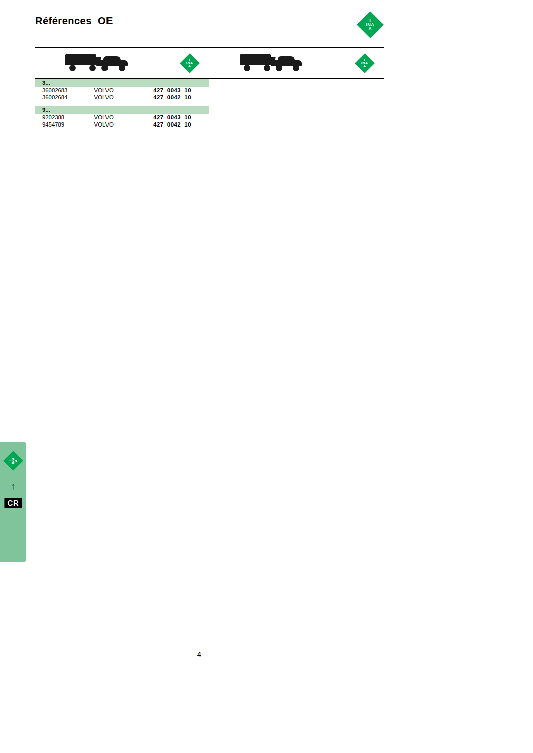Références OE
I
INA
A
I
INA
A
| 3... |
| 36002683 | VOLVO | 427 0043 10 |
| 36002684 | VOLVO | 427 0042 10 |
| 9... |
| 9202388 | VOLVO | 427 0043 10 |
| 9454789 | VOLVO | 427 0042 10 |
I
INA
A
I
INA
A
↑
CR
4